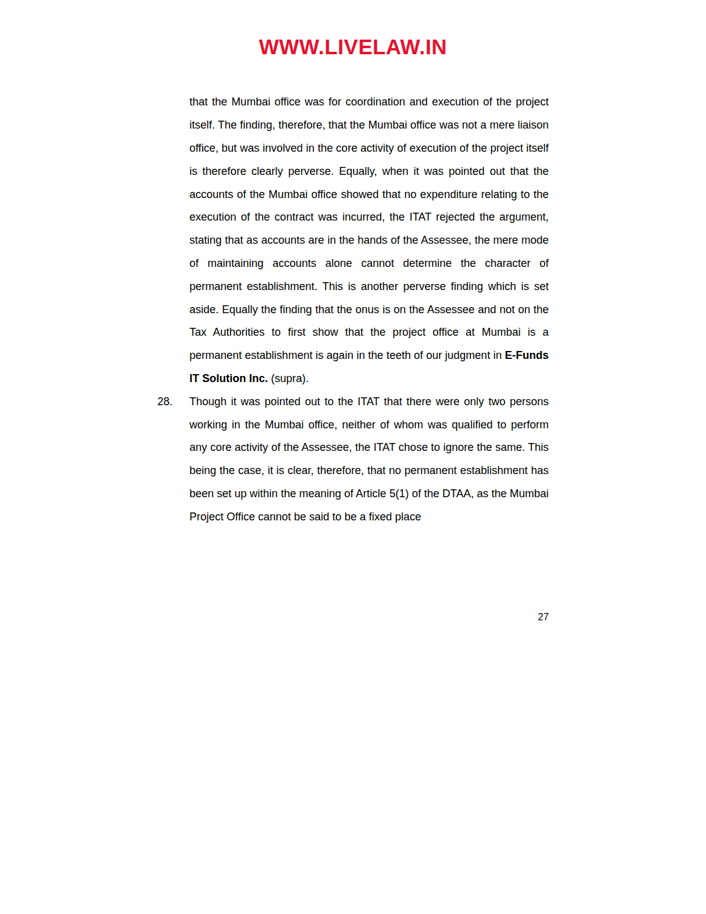WWW.LIVELAW.IN
that the Mumbai office was for coordination and execution of the project itself. The finding, therefore, that the Mumbai office was not a mere liaison office, but was involved in the core activity of execution of the project itself is therefore clearly perverse. Equally, when it was pointed out that the accounts of the Mumbai office showed that no expenditure relating to the execution of the contract was incurred, the ITAT rejected the argument, stating that as accounts are in the hands of the Assessee, the mere mode of maintaining accounts alone cannot determine the character of permanent establishment. This is another perverse finding which is set aside. Equally the finding that the onus is on the Assessee and not on the Tax Authorities to first show that the project office at Mumbai is a permanent establishment is again in the teeth of our judgment in E-Funds IT Solution Inc. (supra).
28. Though it was pointed out to the ITAT that there were only two persons working in the Mumbai office, neither of whom was qualified to perform any core activity of the Assessee, the ITAT chose to ignore the same. This being the case, it is clear, therefore, that no permanent establishment has been set up within the meaning of Article 5(1) of the DTAA, as the Mumbai Project Office cannot be said to be a fixed place
27